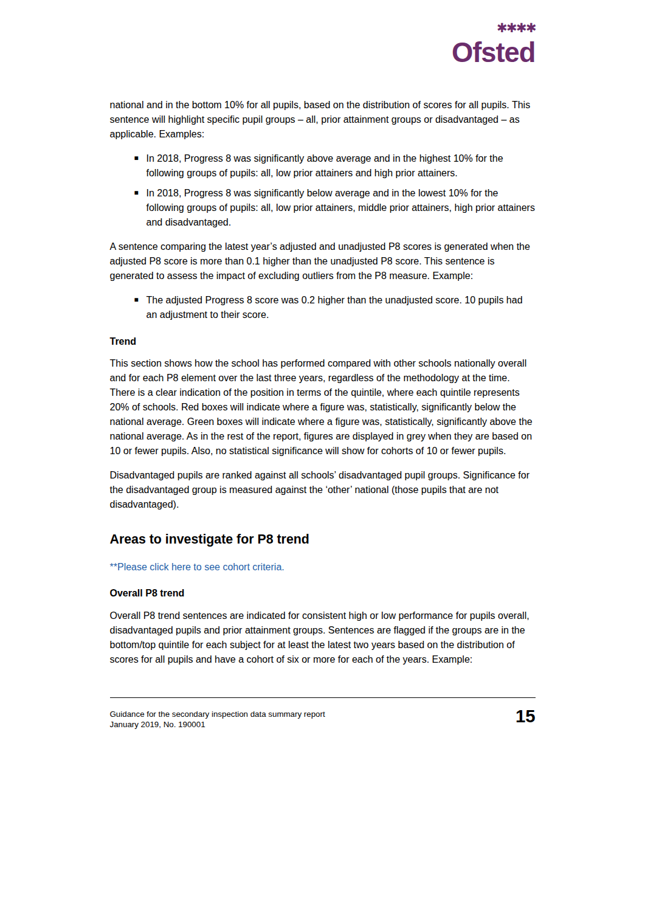✱✱✱✱ Ofsted
national and in the bottom 10% for all pupils, based on the distribution of scores for all pupils. This sentence will highlight specific pupil groups – all, prior attainment groups or disadvantaged – as applicable. Examples:
In 2018, Progress 8 was significantly above average and in the highest 10% for the following groups of pupils: all, low prior attainers and high prior attainers.
In 2018, Progress 8 was significantly below average and in the lowest 10% for the following groups of pupils: all, low prior attainers, middle prior attainers, high prior attainers and disadvantaged.
A sentence comparing the latest year’s adjusted and unadjusted P8 scores is generated when the adjusted P8 score is more than 0.1 higher than the unadjusted P8 score. This sentence is generated to assess the impact of excluding outliers from the P8 measure. Example:
The adjusted Progress 8 score was 0.2 higher than the unadjusted score. 10 pupils had an adjustment to their score.
Trend
This section shows how the school has performed compared with other schools nationally overall and for each P8 element over the last three years, regardless of the methodology at the time. There is a clear indication of the position in terms of the quintile, where each quintile represents 20% of schools. Red boxes will indicate where a figure was, statistically, significantly below the national average. Green boxes will indicate where a figure was, statistically, significantly above the national average. As in the rest of the report, figures are displayed in grey when they are based on 10 or fewer pupils. Also, no statistical significance will show for cohorts of 10 or fewer pupils.
Disadvantaged pupils are ranked against all schools’ disadvantaged pupil groups. Significance for the disadvantaged group is measured against the ‘other’ national (those pupils that are not disadvantaged).
Areas to investigate for P8 trend
**Please click here to see cohort criteria.
Overall P8 trend
Overall P8 trend sentences are indicated for consistent high or low performance for pupils overall, disadvantaged pupils and prior attainment groups. Sentences are flagged if the groups are in the bottom/top quintile for each subject for at least the latest two years based on the distribution of scores for all pupils and have a cohort of six or more for each of the years. Example:
Guidance for the secondary inspection data summary report
January 2019, No. 190001
15